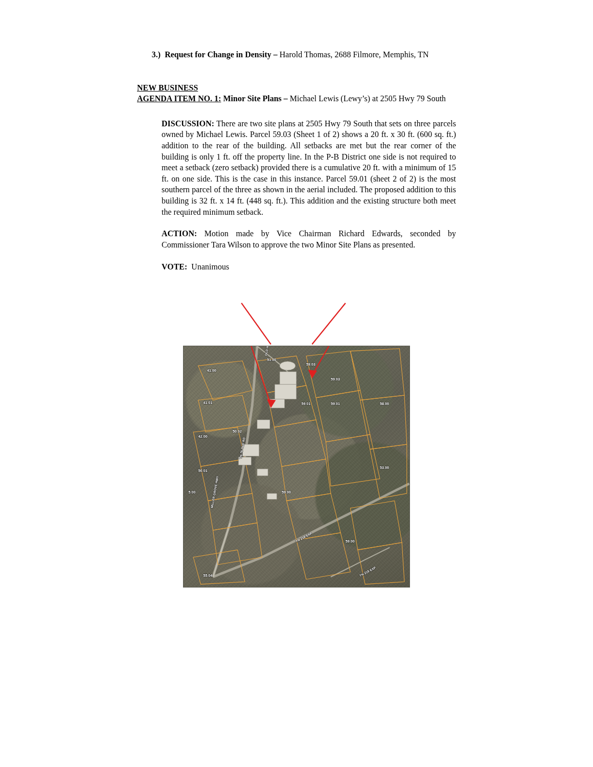3.) Request for Change in Density – Harold Thomas, 2688 Filmore, Memphis, TN
NEW BUSINESS
AGENDA ITEM NO. 1: Minor Site Plans – Michael Lewis (Lewy’s) at 2505 Hwy 79 South
DISCUSSION: There are two site plans at 2505 Hwy 79 South that sets on three parcels owned by Michael Lewis. Parcel 59.03 (Sheet 1 of 2) shows a 20 ft. x 30 ft. (600 sq. ft.) addition to the rear of the building. All setbacks are met but the rear corner of the building is only 1 ft. off the property line. In the P-B District one side is not required to meet a setback (zero setback) provided there is a cumulative 20 ft. with a minimum of 15 ft. on one side. This is the case in this instance. Parcel 59.01 (sheet 2 of 2) is the most southern parcel of the three as shown in the aerial included. The proposed addition to this building is 32 ft. x 14 ft. (448 sq. ft.). This addition and the existing structure both meet the required minimum setback.
ACTION: Motion made by Vice Chairman Richard Edwards, seconded by Commissioner Tara Wilson to approve the two Minor Site Plans as presented.
VOTE: Unanimous
41.00 41.01 42.00 50.01 50.02 51.00 59.03 59.03 59.01 59.01 58.00 53.00 59.00 59.00 55.04 5.00 TN-76 OLD RD MILLER GROVE HWY TN-218-EXP TN-218-EXP OLD HWY 79